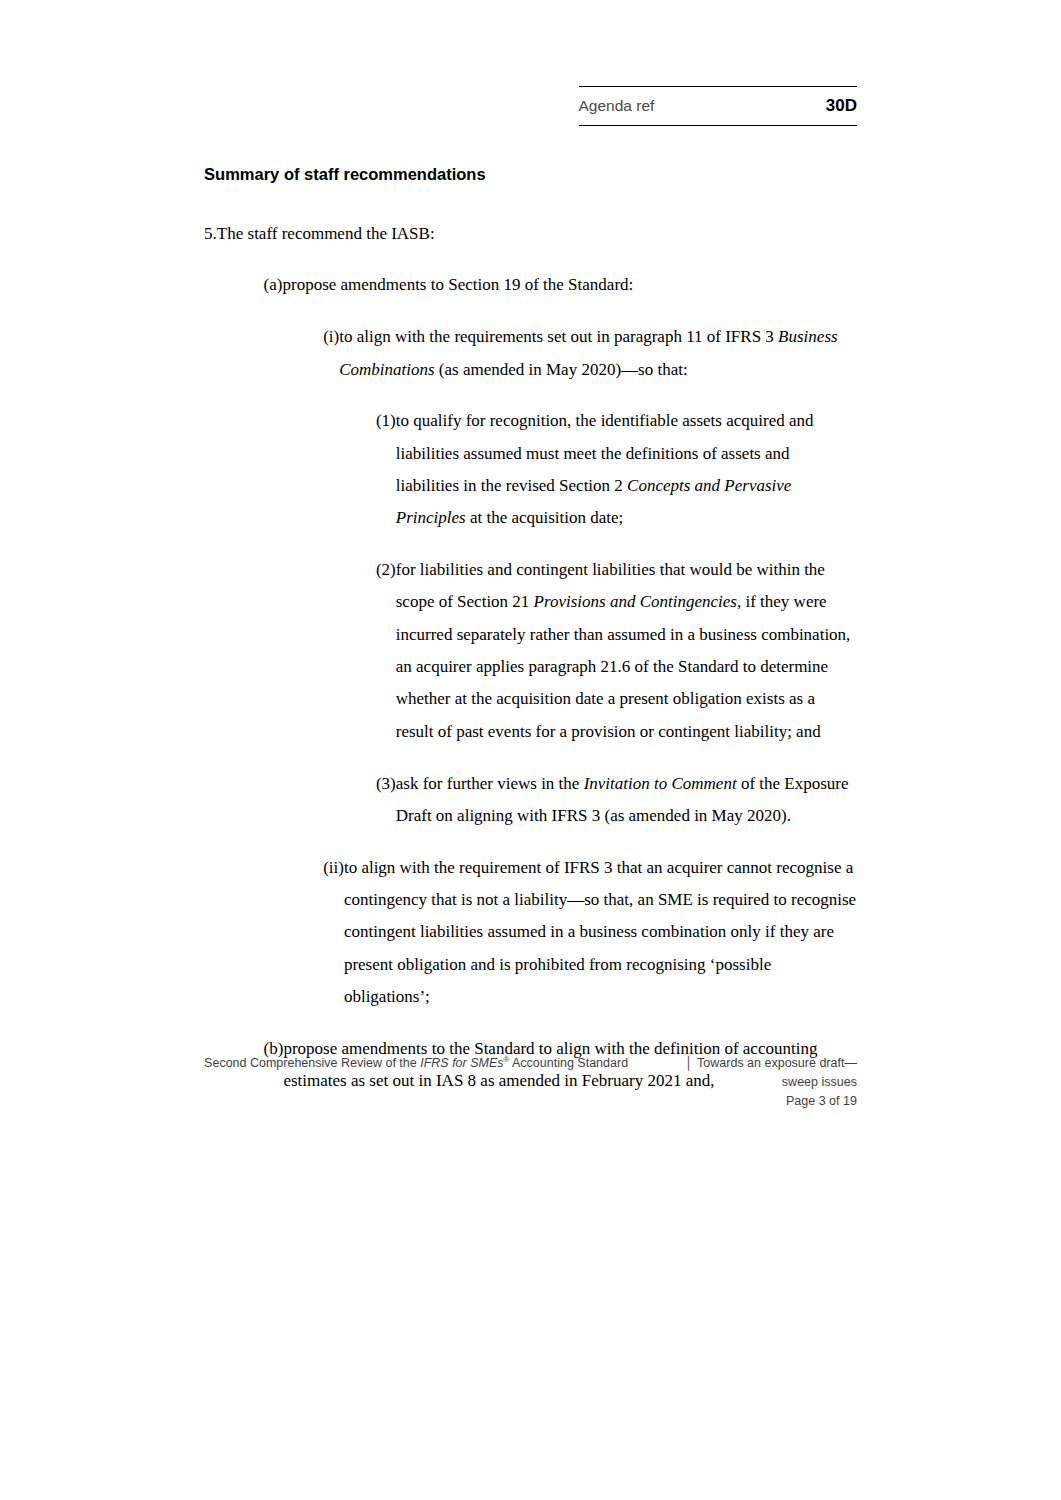Agenda ref 30D
Summary of staff recommendations
| 5. | The staff recommend the IASB: |
| (a) | propose amendments to Section 19 of the Standard: |
| (i) | to align with the requirements set out in paragraph 11 of IFRS 3 Business Combinations (as amended in May 2020)—so that: |
| (1) | to qualify for recognition, the identifiable assets acquired and liabilities assumed must meet the definitions of assets and liabilities in the revised Section 2 Concepts and Pervasive Principles at the acquisition date; |
| (2) | for liabilities and contingent liabilities that would be within the scope of Section 21 Provisions and Contingencies , if they were incurred separately rather than assumed in a business combination, an acquirer applies paragraph 21.6 of the Standard to determine whether at the acquisition date a present obligation exists as a result of past events for a provision or contingent liability; and |
| (3) | ask for further views in the Invitation to Comment of the Exposure Draft on aligning with IFRS 3 (as amended in May 2020). |
| (ii) | to align with the requirement of IFRS 3 that an acquirer cannot recognise a contingency that is not a liability—so that, an SME is required to recognise contingent liabilities assumed in a business combination only if they are present obligation and is prohibited from recognising ‘possible obligations’; |
| (b) | propose amendments to the Standard to align with the definition of accounting estimates as set out in IAS 8 as amended in February 2021 and, |
Second Comprehensive Review of the IFRS for SMEs® Accounting Standard
│Towards an exposure draft—
sweep issues
Page 3 of 19